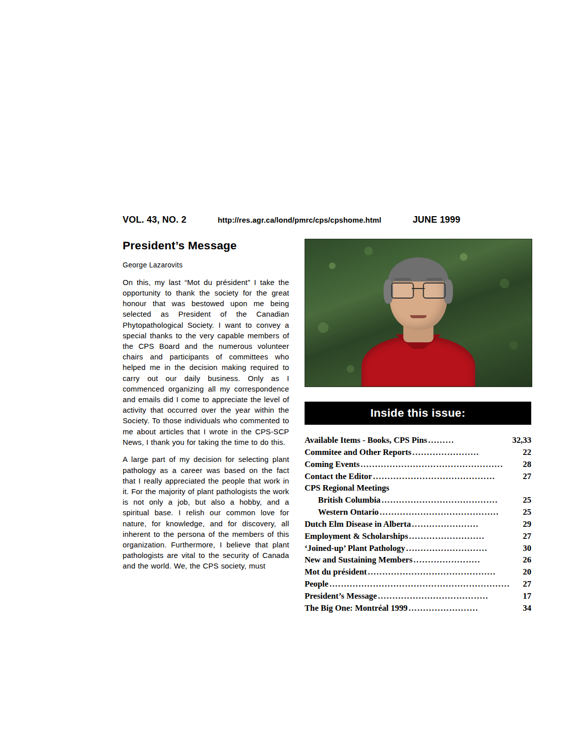VOL. 43, NO. 2 http://res.agr.ca/lond/pmrc/cps/cpshome.html JUNE 1999
President’s Message
George Lazarovits
On this, my last “Mot du président” I take the opportunity to thank the society for the great honour that was bestowed upon me being selected as President of the Canadian Phytopathological Society. I want to convey a special thanks to the very capable members of the CPS Board and the numerous volunteer chairs and participants of committees who helped me in the decision making required to carry out our daily business. Only as I commenced organizing all my correspondence and emails did I come to appreciate the level of activity that occurred over the year within the Society. To those individuals who commented to me about articles that I wrote in the CPS-SCP News, I thank you for taking the time to do this.
A large part of my decision for selecting plant pathology as a career was based on the fact that I really appreciated the people that work in it. For the majority of plant pathologists the work is not only a job, but also a hobby, and a spiritual base. I relish our common love for nature, for knowledge, and for discovery, all inherent to the persona of the members of this organization. Furthermore, I believe that plant pathologists are vital to the security of Canada and the world. We, the CPS society, must
Inside this issue:
Available Items - Books, CPS Pins ......... 32,33
Commitee and Other Reports ....................... 22
Coming Events ................................................. 28
Contact the Editor .......................................... 27
CPS Regional Meetings
British Columbia ........................................ 25
Western Ontario ......................................... 25
Dutch Elm Disease in Alberta ....................... 29
Employment & Scholarships .......................... 27
‘Joined-up’ Plant Pathology ............................ 30
New and Sustaining Members ....................... 26
Mot du président ............................................ 20
People .............................................................. 27
President’s Message ...................................... 17
The Big One: Montréal 1999 ........................ 34